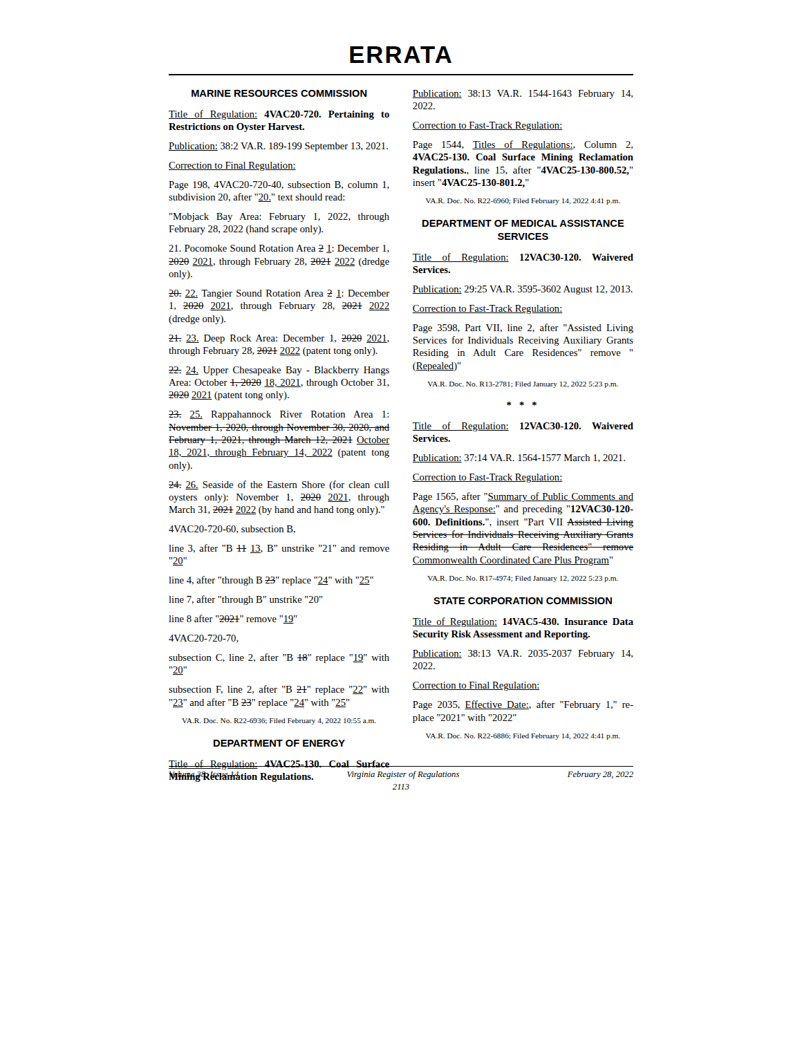ERRATA
MARINE RESOURCES COMMISSION
Title of Regulation: 4VAC20-720. Pertaining to Restrictions on Oyster Harvest.
Publication: 38:2 VA.R. 189-199 September 13, 2021.
Correction to Final Regulation:
Page 198, 4VAC20-720-40, subsection B, column 1, subdivision 20, after "20." text should read:
"Mobjack Bay Area: February 1, 2022, through February 28, 2022 (hand scrape only).
21. Pocomoke Sound Rotation Area 2 1: December 1, 2020 2021, through February 28, 2021 2022 (dredge only).
20. 22. Tangier Sound Rotation Area 2 1: December 1, 2020 2021, through February 28, 2021 2022 (dredge only).
21. 23. Deep Rock Area: December 1, 2020 2021, through February 28, 2021 2022 (patent tong only).
22. 24. Upper Chesapeake Bay - Blackberry Hangs Area: October 1, 2020 18, 2021, through October 31, 2020 2021 (patent tong only).
23. 25. Rappahannock River Rotation Area 1: November 1, 2020, through November 30, 2020, and February 1, 2021, through March 12, 2021 October 18, 2021, through February 14, 2022 (patent tong only).
24. 26. Seaside of the Eastern Shore (for clean cull oysters only): November 1, 2020 2021, through March 31, 2021 2022 (by hand and hand tong only)."
4VAC20-720-60, subsection B,
line 3, after "B 11 13, B" unstrike "21" and remove "20"
line 4, after "through B 23" replace "24" with "25"
line 7, after "through B" unstrike "20"
line 8 after "2021" remove "19"
4VAC20-720-70,
subsection C, line 2, after "B 18" replace "19" with "20"
subsection F, line 2, after "B 21" replace "22" with "23" and after "B 23" replace "24" with "25"
VA.R. Doc. No. R22-6936; Filed February 4, 2022 10:55 a.m.
DEPARTMENT OF ENERGY
Title of Regulation: 4VAC25-130. Coal Surface Mining Reclamation Regulations.
Publication: 38:13 VA.R. 1544-1643 February 14, 2022.
Correction to Fast-Track Regulation:
Page 1544, Titles of Regulations:, Column 2, 4VAC25-130. Coal Surface Mining Reclamation Regulations., line 15, after "4VAC25-130-800.52," insert "4VAC25-130-801.2,"
VA.R. Doc. No. R22-6960; Filed February 14, 2022 4:41 p.m.
DEPARTMENT OF MEDICAL ASSISTANCE SERVICES
Title of Regulation: 12VAC30-120. Waivered Services.
Publication: 29:25 VA.R. 3595-3602 August 12, 2013.
Correction to Fast-Track Regulation:
Page 3598, Part VII, line 2, after "Assisted Living Services for Individuals Receiving Auxiliary Grants Residing in Adult Care Residences" remove "(Repealed)"
VA.R. Doc. No. R13-2781; Filed January 12, 2022 5:23 p.m.
* * *
Title of Regulation: 12VAC30-120. Waivered Services.
Publication: 37:14 VA.R. 1564-1577 March 1, 2021.
Correction to Fast-Track Regulation:
Page 1565, after "Summary of Public Comments and Agency's Response:" and preceding "12VAC30-120-600. Definitions.", insert "Part VII Assisted Living Services for Individuals Receiving Auxiliary Grants Residing in Adult Care Residences" remove Commonwealth Coordinated Care Plus Program"
VA.R. Doc. No. R17-4974; Filed January 12, 2022 5:23 p.m.
STATE CORPORATION COMMISSION
Title of Regulation: 14VAC5-430. Insurance Data Security Risk Assessment and Reporting.
Publication: 38:13 VA.R. 2035-2037 February 14, 2022.
Correction to Final Regulation:
Page 2035, Effective Date:, after "February 1," replace "2021" with "2022"
VA.R. Doc. No. R22-6886; Filed February 14, 2022 4:41 p.m.
Volume 38, Issue 14
Virginia Register of Regulations
February 28, 2022
2113